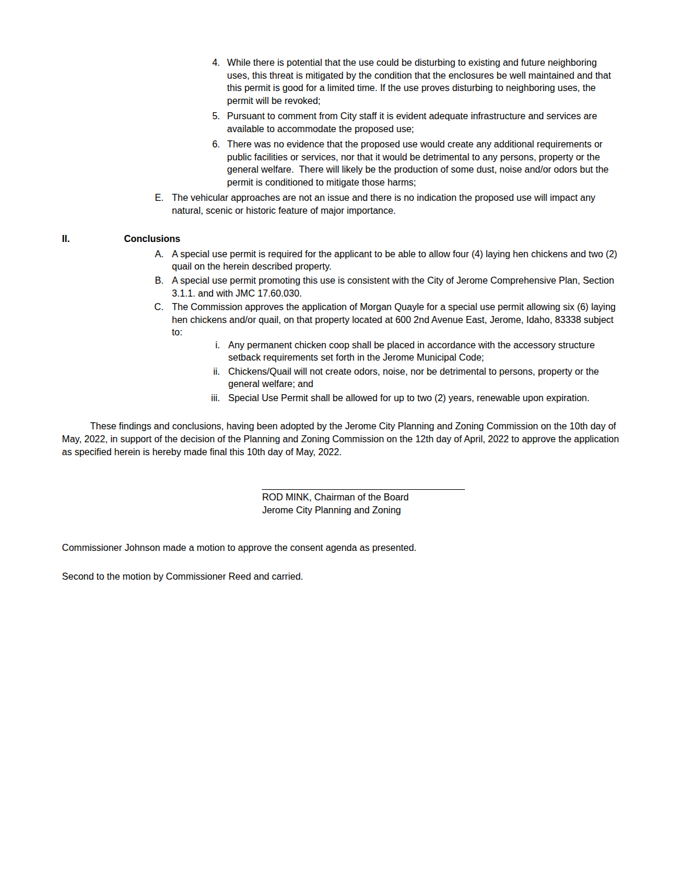While there is potential that the use could be disturbing to existing and future neighboring uses, this threat is mitigated by the condition that the enclosures be well maintained and that this permit is good for a limited time. If the use proves disturbing to neighboring uses, the permit will be revoked;
Pursuant to comment from City staff it is evident adequate infrastructure and services are available to accommodate the proposed use;
There was no evidence that the proposed use would create any additional requirements or public facilities or services, nor that it would be detrimental to any persons, property or the general welfare. There will likely be the production of some dust, noise and/or odors but the permit is conditioned to mitigate those harms;
The vehicular approaches are not an issue and there is no indication the proposed use will impact any natural, scenic or historic feature of major importance.
II. Conclusions
A special use permit is required for the applicant to be able to allow four (4) laying hen chickens and two (2) quail on the herein described property.
A special use permit promoting this use is consistent with the City of Jerome Comprehensive Plan, Section 3.1.1. and with JMC 17.60.030.
The Commission approves the application of Morgan Quayle for a special use permit allowing six (6) laying hen chickens and/or quail, on that property located at 600 2nd Avenue East, Jerome, Idaho, 83338 subject to:
Any permanent chicken coop shall be placed in accordance with the accessory structure setback requirements set forth in the Jerome Municipal Code;
Chickens/Quail will not create odors, noise, nor be detrimental to persons, property or the general welfare; and
Special Use Permit shall be allowed for up to two (2) years, renewable upon expiration.
These findings and conclusions, having been adopted by the Jerome City Planning and Zoning Commission on the 10th day of May, 2022, in support of the decision of the Planning and Zoning Commission on the 12th day of April, 2022 to approve the application as specified herein is hereby made final this 10th day of May, 2022.
ROD MINK, Chairman of the Board
Jerome City Planning and Zoning
Commissioner Johnson made a motion to approve the consent agenda as presented.
Second to the motion by Commissioner Reed and carried.